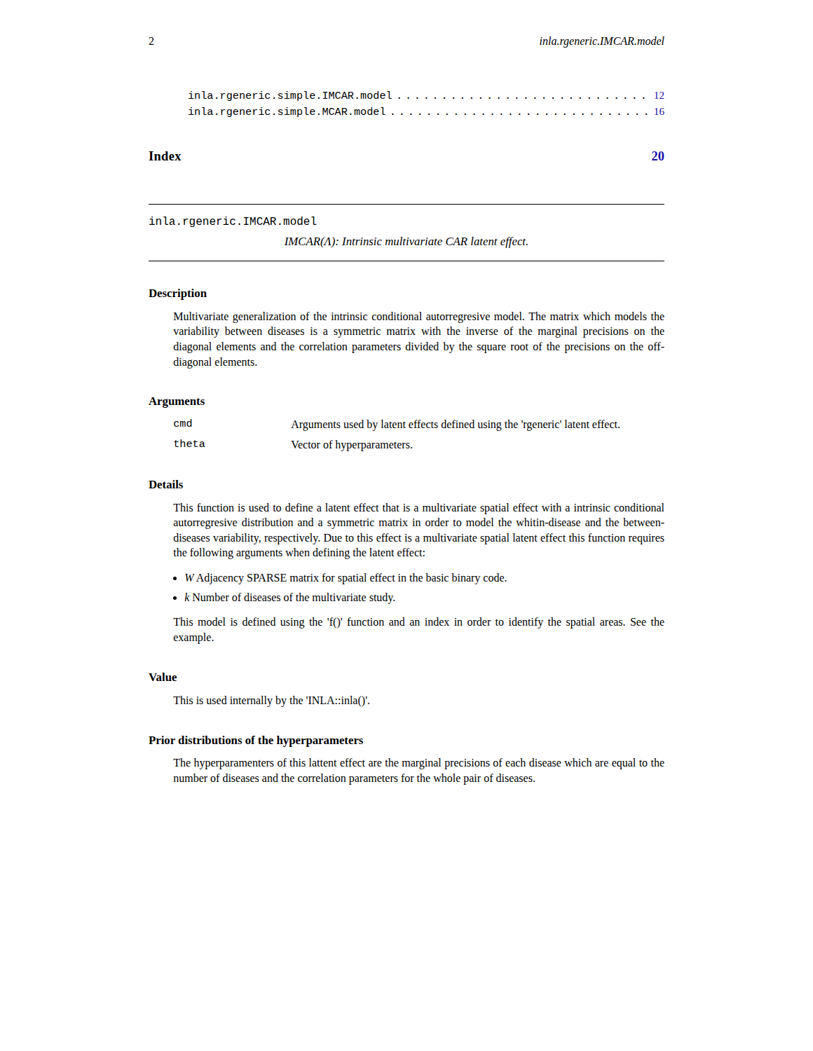2 inla.rgeneric.IMCAR.model
inla.rgeneric.simple.IMCAR.model ........................................... 12
inla.rgeneric.simple.MCAR.model ........................................... 16
Index 20
inla.rgeneric.IMCAR.model
IMCAR(Λ): Intrinsic multivariate CAR latent effect.
Description
Multivariate generalization of the intrinsic conditional autorregresive model. The matrix which models the variability between diseases is a symmetric matrix with the inverse of the marginal precisions on the diagonal elements and the correlation parameters divided by the square root of the precisions on the off-diagonal elements.
Arguments
cmd
Arguments used by latent effects defined using the 'rgeneric' latent effect.
theta
Vector of hyperparameters.
Details
This function is used to define a latent effect that is a multivariate spatial effect with a intrinsic conditional autorregresive distribution and a symmetric matrix in order to model the whitin-disease and the between-diseases variability, respectively. Due to this effect is a multivariate spatial latent effect this function requires the following arguments when defining the latent effect:
W Adjacency SPARSE matrix for spatial effect in the basic binary code.
k Number of diseases of the multivariate study.
This model is defined using the 'f()' function and an index in order to identify the spatial areas. See the example.
Value
This is used internally by the 'INLA::inla()'.
Prior distributions of the hyperparameters
The hyperparamenters of this lattent effect are the marginal precisions of each disease which are equal to the number of diseases and the correlation parameters for the whole pair of diseases.